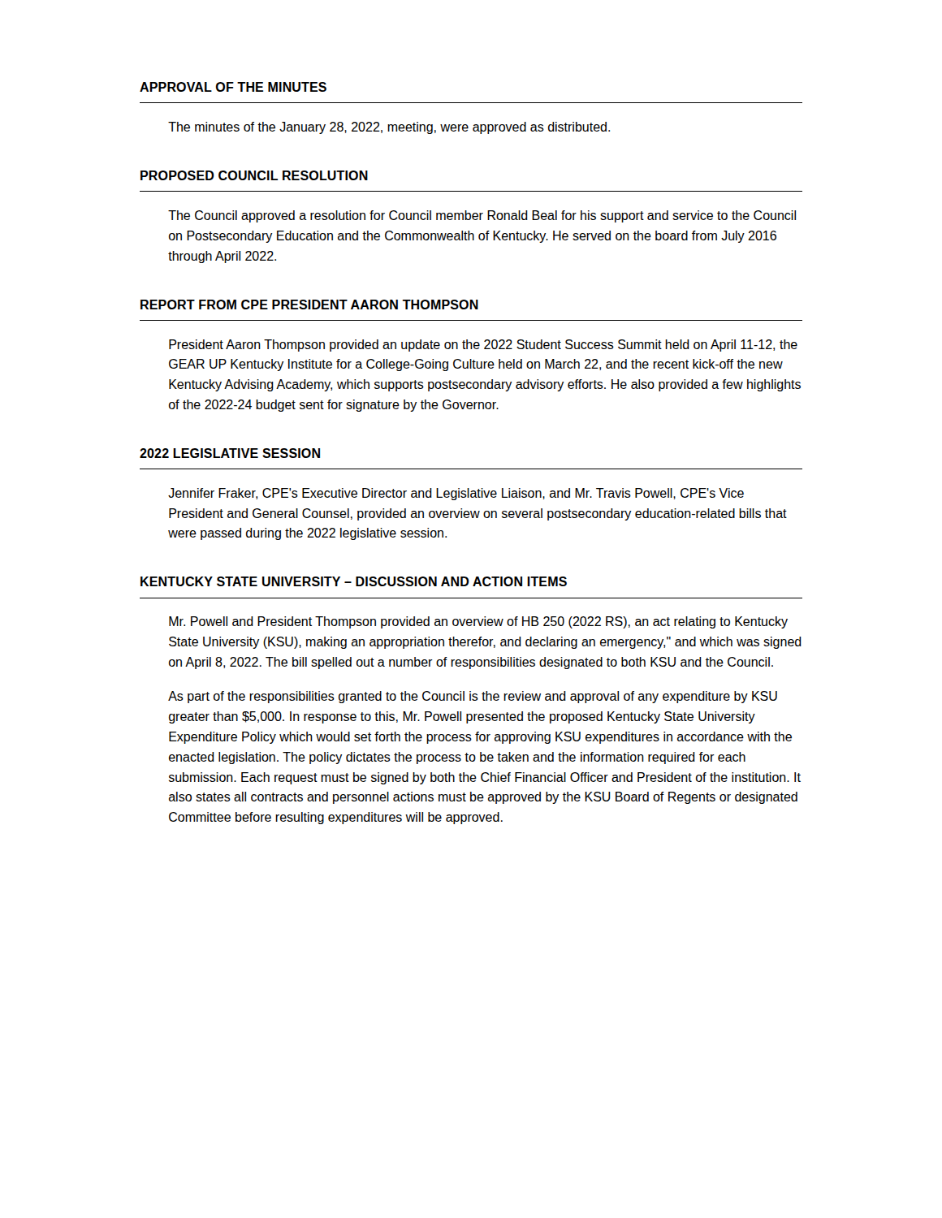Approval of the Minutes
The minutes of the January 28, 2022, meeting, were approved as distributed.
Proposed Council Resolution
The Council approved a resolution for Council member Ronald Beal for his support and service to the Council on Postsecondary Education and the Commonwealth of Kentucky. He served on the board from July 2016 through April 2022.
Report from CPE President Aaron Thompson
President Aaron Thompson provided an update on the 2022 Student Success Summit held on April 11-12, the GEAR UP Kentucky Institute for a College-Going Culture held on March 22, and the recent kick-off the new Kentucky Advising Academy, which supports postsecondary advisory efforts. He also provided a few highlights of the 2022-24 budget sent for signature by the Governor.
2022 Legislative Session
Jennifer Fraker, CPE's Executive Director and Legislative Liaison, and Mr. Travis Powell, CPE's Vice President and General Counsel, provided an overview on several postsecondary education-related bills that were passed during the 2022 legislative session.
Kentucky State University – Discussion and Action Items
Mr. Powell and President Thompson provided an overview of HB 250 (2022 RS), an act relating to Kentucky State University (KSU), making an appropriation therefor, and declaring an emergency," and which was signed on April 8, 2022. The bill spelled out a number of responsibilities designated to both KSU and the Council.
As part of the responsibilities granted to the Council is the review and approval of any expenditure by KSU greater than $5,000. In response to this, Mr. Powell presented the proposed Kentucky State University Expenditure Policy which would set forth the process for approving KSU expenditures in accordance with the enacted legislation. The policy dictates the process to be taken and the information required for each submission. Each request must be signed by both the Chief Financial Officer and President of the institution. It also states all contracts and personnel actions must be approved by the KSU Board of Regents or designated Committee before resulting expenditures will be approved.